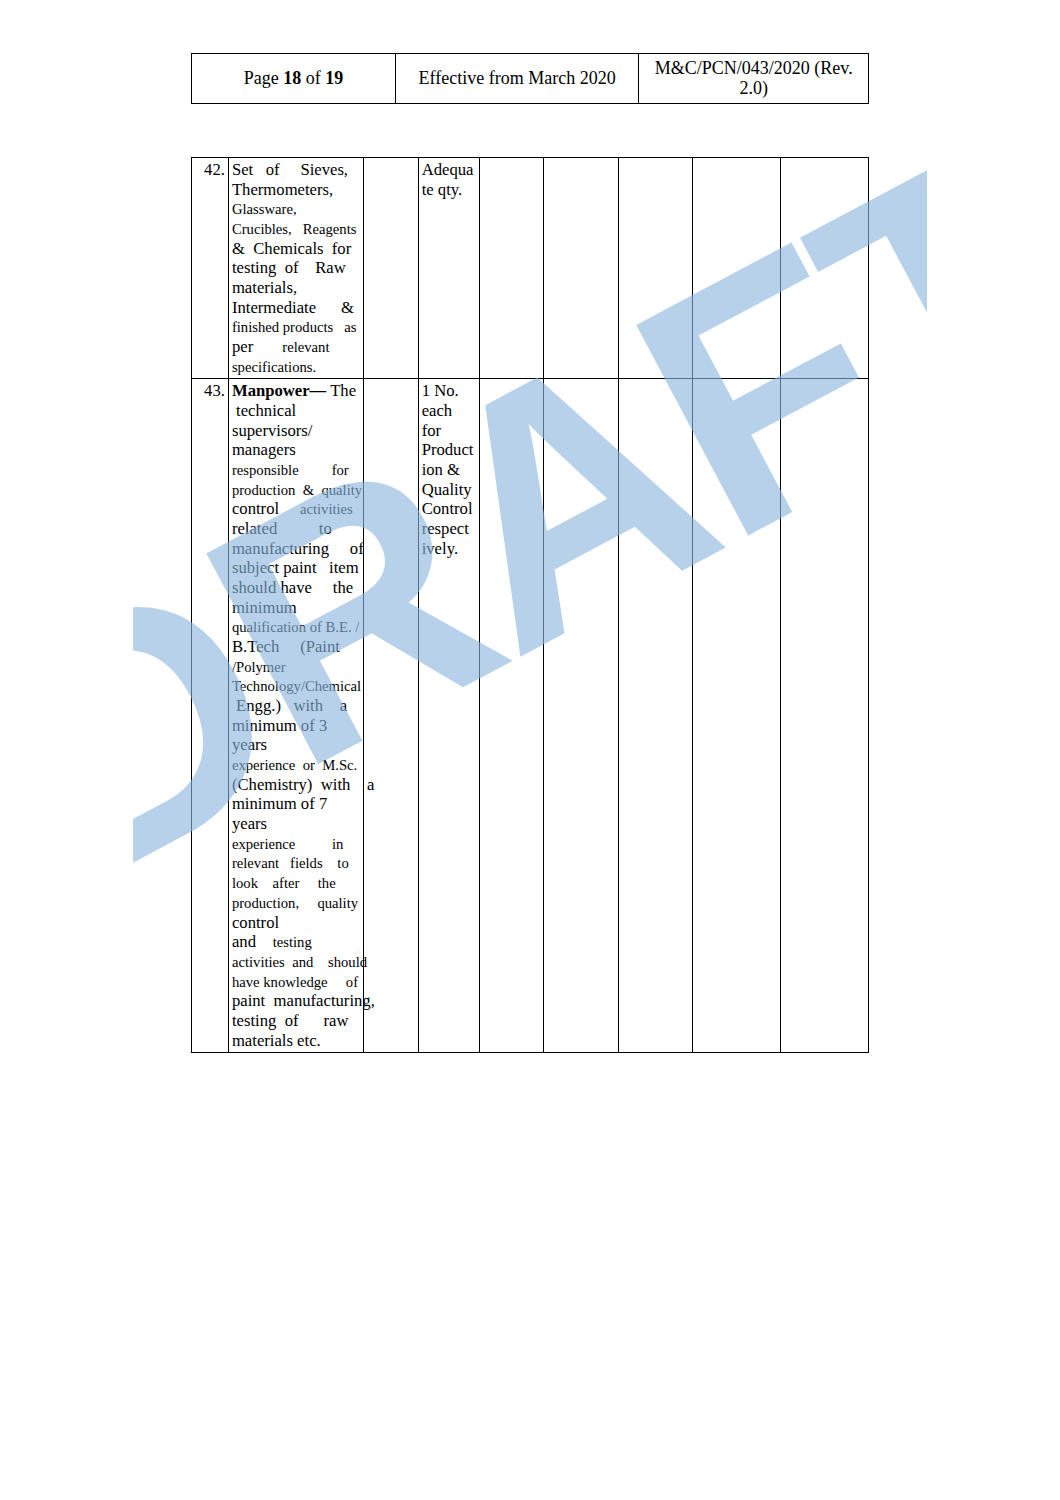| Page 18 of 19 | Effective from March 2020 | M&C/PCN/043/2020 (Rev. 2.0) |
| 42. | Set of Sieves, Thermometers, Glassware, Crucibles, Reagents & Chemicals for testing of Raw materials, Intermediate & finished products as per relevant specifications. | | Adequa te qty. | | | | | |
| 43. | Manpower— The technical supervisors/ managers responsible for production & quality control activities related to manufacturing of subject paint item should have the minimum qualification of B.E. / B.Tech (Paint /Polymer Technology/Chemical Engg.) with a minimum of 3 years experience or M.Sc. (Chemistry) with a minimum of 7 years experience in relevant fields to look after the production, quality control and testing activities and should have knowledge of paint manufacturing, testing of raw materials etc. | | 1 No. each for Product ion & Quality Control respect ively. | | | | | |
DRAFT